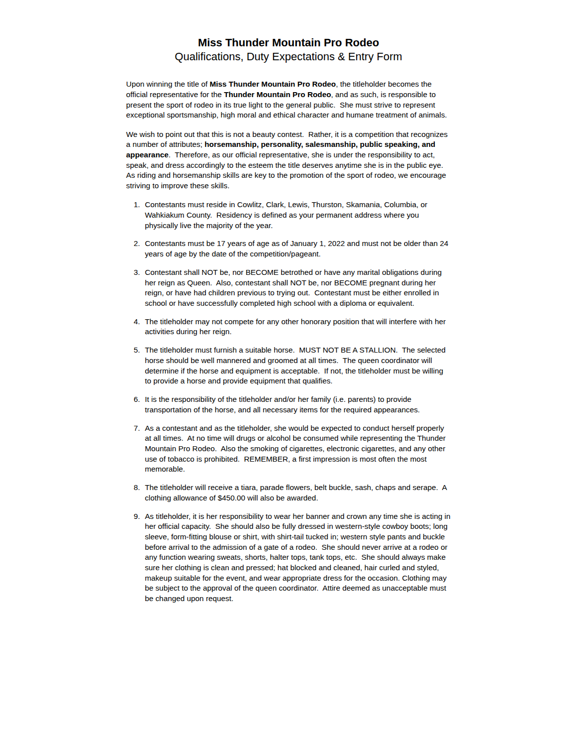Miss Thunder Mountain Pro Rodeo
Qualifications, Duty Expectations & Entry Form
Upon winning the title of Miss Thunder Mountain Pro Rodeo, the titleholder becomes the official representative for the Thunder Mountain Pro Rodeo, and as such, is responsible to present the sport of rodeo in its true light to the general public. She must strive to represent exceptional sportsmanship, high moral and ethical character and humane treatment of animals.
We wish to point out that this is not a beauty contest. Rather, it is a competition that recognizes a number of attributes; horsemanship, personality, salesmanship, public speaking, and appearance. Therefore, as our official representative, she is under the responsibility to act, speak, and dress accordingly to the esteem the title deserves anytime she is in the public eye. As riding and horsemanship skills are key to the promotion of the sport of rodeo, we encourage striving to improve these skills.
Contestants must reside in Cowlitz, Clark, Lewis, Thurston, Skamania, Columbia, or Wahkiakum County. Residency is defined as your permanent address where you physically live the majority of the year.
Contestants must be 17 years of age as of January 1, 2022 and must not be older than 24 years of age by the date of the competition/pageant.
Contestant shall NOT be, nor BECOME betrothed or have any marital obligations during her reign as Queen. Also, contestant shall NOT be, nor BECOME pregnant during her reign, or have had children previous to trying out. Contestant must be either enrolled in school or have successfully completed high school with a diploma or equivalent.
The titleholder may not compete for any other honorary position that will interfere with her activities during her reign.
The titleholder must furnish a suitable horse. MUST NOT BE A STALLION. The selected horse should be well mannered and groomed at all times. The queen coordinator will determine if the horse and equipment is acceptable. If not, the titleholder must be willing to provide a horse and provide equipment that qualifies.
It is the responsibility of the titleholder and/or her family (i.e. parents) to provide transportation of the horse, and all necessary items for the required appearances.
As a contestant and as the titleholder, she would be expected to conduct herself properly at all times. At no time will drugs or alcohol be consumed while representing the Thunder Mountain Pro Rodeo. Also the smoking of cigarettes, electronic cigarettes, and any other use of tobacco is prohibited. REMEMBER, a first impression is most often the most memorable.
The titleholder will receive a tiara, parade flowers, belt buckle, sash, chaps and serape. A clothing allowance of $450.00 will also be awarded.
As titleholder, it is her responsibility to wear her banner and crown any time she is acting in her official capacity. She should also be fully dressed in western-style cowboy boots; long sleeve, form-fitting blouse or shirt, with shirt-tail tucked in; western style pants and buckle before arrival to the admission of a gate of a rodeo. She should never arrive at a rodeo or any function wearing sweats, shorts, halter tops, tank tops, etc. She should always make sure her clothing is clean and pressed; hat blocked and cleaned, hair curled and styled, makeup suitable for the event, and wear appropriate dress for the occasion. Clothing may be subject to the approval of the queen coordinator. Attire deemed as unacceptable must be changed upon request.